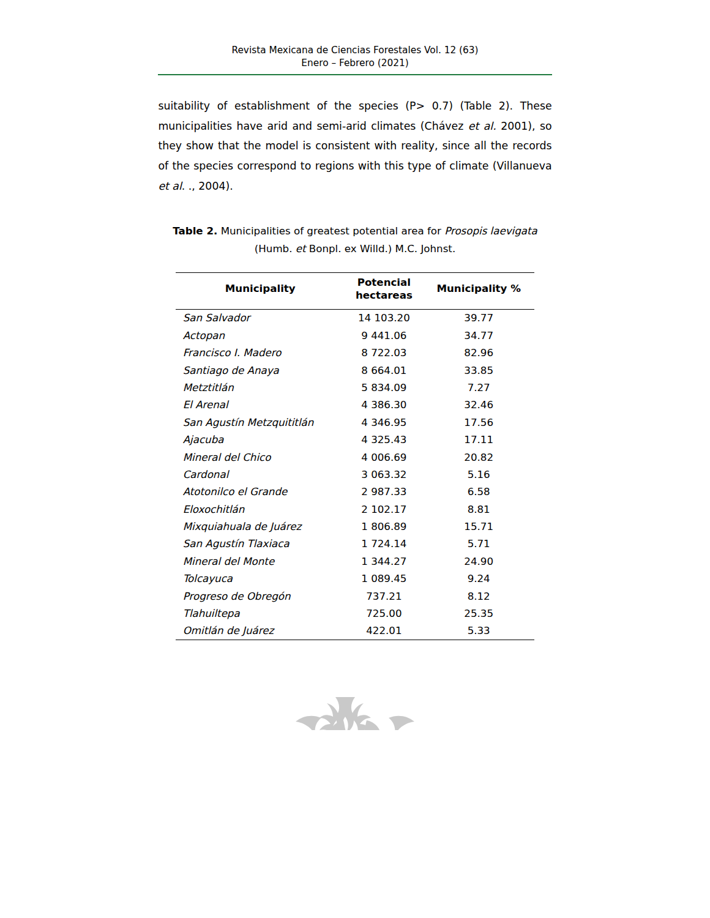Revista Mexicana de Ciencias Forestales Vol. 12 (63)
Enero – Febrero (2021)
suitability of establishment of the species (P> 0.7) (Table 2). These municipalities have arid and semi-arid climates (Chávez et al. 2001), so they show that the model is consistent with reality, since all the records of the species correspond to regions with this type of climate (Villanueva et al. ., 2004).
Table 2. Municipalities of greatest potential area for Prosopis laevigata (Humb. et Bonpl. ex Willd.) M.C. Johnst.
| Municipality | Potencial hectareas | Municipality % |
| --- | --- | --- |
| San Salvador | 14 103.20 | 39.77 |
| Actopan | 9 441.06 | 34.77 |
| Francisco I. Madero | 8 722.03 | 82.96 |
| Santiago de Anaya | 8 664.01 | 33.85 |
| Metztitlán | 5 834.09 | 7.27 |
| El Arenal | 4 386.30 | 32.46 |
| San Agustín Metzquititlán | 4 346.95 | 17.56 |
| Ajacuba | 4 325.43 | 17.11 |
| Mineral del Chico | 4 006.69 | 20.82 |
| Cardonal | 3 063.32 | 5.16 |
| Atotonilco el Grande | 2 987.33 | 6.58 |
| Eloxochitlán | 2 102.17 | 8.81 |
| Mixquiahuala de Juárez | 1 806.89 | 15.71 |
| San Agustín Tlaxiaca | 1 724.14 | 5.71 |
| Mineral del Monte | 1 344.27 | 24.90 |
| Tolcayuca | 1 089.45 | 9.24 |
| Progreso de Obregón | 737.21 | 8.12 |
| Tlahuiltepa | 725.00 | 25.35 |
| Omitlán de Juárez | 422.01 | 5.33 |